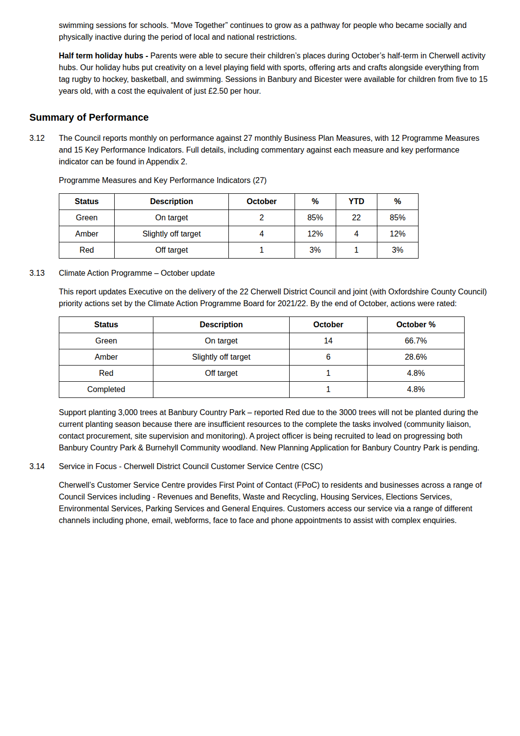swimming sessions for schools. “Move Together” continues to grow as a pathway for people who became socially and physically inactive during the period of local and national restrictions.
Half term holiday hubs - Parents were able to secure their children’s places during October’s half-term in Cherwell activity hubs. Our holiday hubs put creativity on a level playing field with sports, offering arts and crafts alongside everything from tag rugby to hockey, basketball, and swimming. Sessions in Banbury and Bicester were available for children from five to 15 years old, with a cost the equivalent of just £2.50 per hour.
Summary of Performance
3.12
The Council reports monthly on performance against 27 monthly Business Plan Measures, with 12 Programme Measures and 15 Key Performance Indicators. Full details, including commentary against each measure and key performance indicator can be found in Appendix 2.
Programme Measures and Key Performance Indicators (27)
| Status | Description | October | % | YTD | % |
| --- | --- | --- | --- | --- | --- |
| Green | On target | 2 | 85% | 22 | 85% |
| Amber | Slightly off target | 4 | 12% | 4 | 12% |
| Red | Off target | 1 | 3% | 1 | 3% |
3.13
Climate Action Programme – October update
This report updates Executive on the delivery of the 22 Cherwell District Council and joint (with Oxfordshire County Council) priority actions set by the Climate Action Programme Board for 2021/22. By the end of October, actions were rated:
| Status | Description | October | October % |
| --- | --- | --- | --- |
| Green | On target | 14 | 66.7% |
| Amber | Slightly off target | 6 | 28.6% |
| Red | Off target | 1 | 4.8% |
| Completed | | 1 | 4.8% |
Support planting 3,000 trees at Banbury Country Park – reported Red due to the 3000 trees will not be planted during the current planting season because there are insufficient resources to the complete the tasks involved (community liaison, contact procurement, site supervision and monitoring). A project officer is being recruited to lead on progressing both Banbury Country Park & Burnehyll Community woodland. New Planning Application for Banbury Country Park is pending.
3.14
Service in Focus - Cherwell District Council Customer Service Centre (CSC)
Cherwell’s Customer Service Centre provides First Point of Contact (FPoC) to residents and businesses across a range of Council Services including - Revenues and Benefits, Waste and Recycling, Housing Services, Elections Services, Environmental Services, Parking Services and General Enquires. Customers access our service via a range of different channels including phone, email, webforms, face to face and phone appointments to assist with complex enquiries.